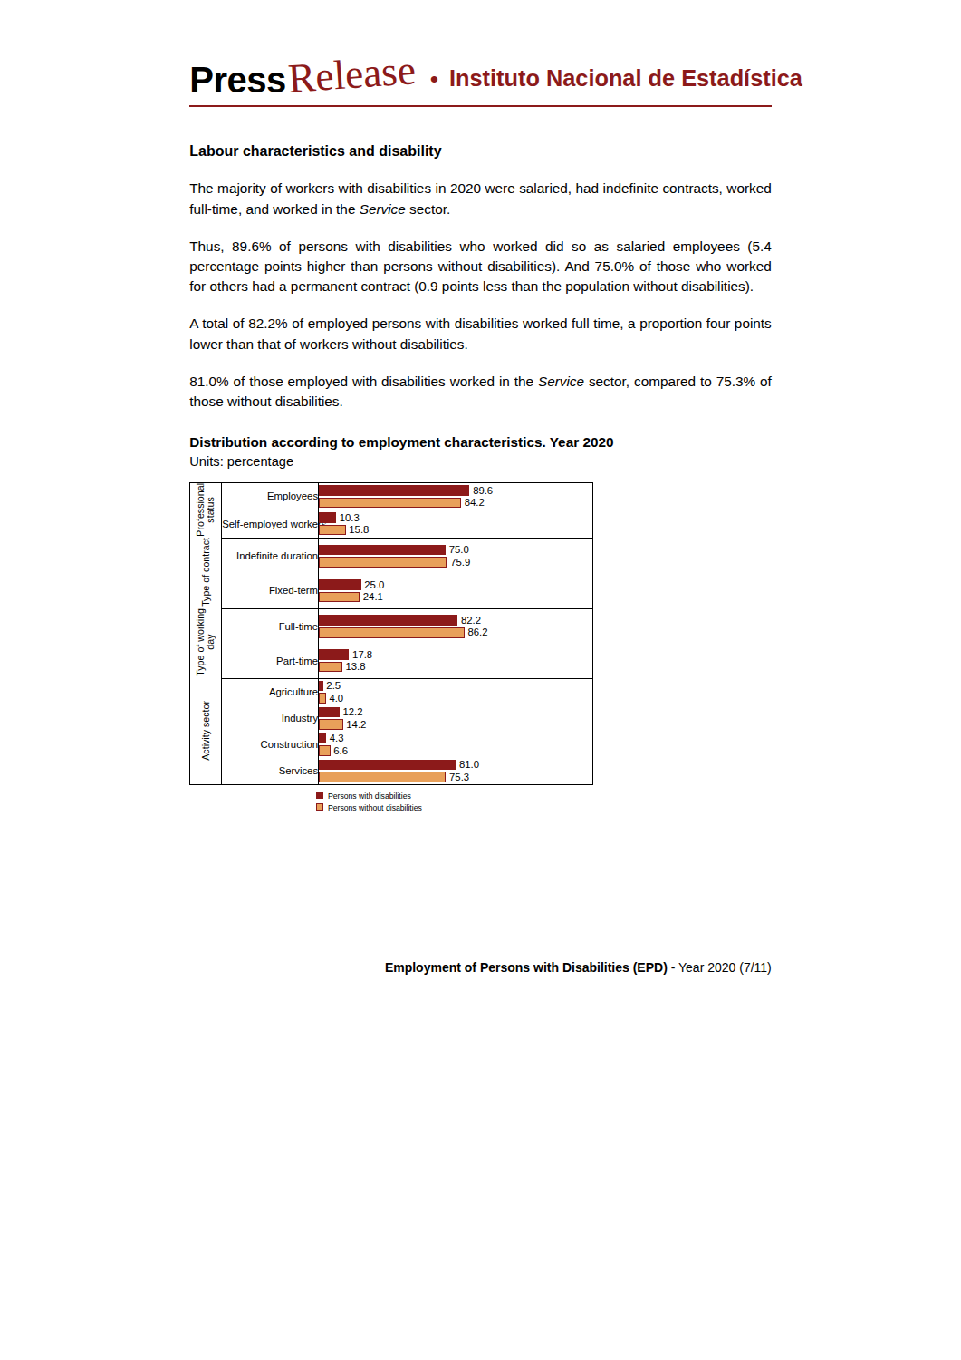Press
Release
•
Instituto Nacional de Estadística
Labour characteristics and disability
The majority of workers with disabilities in 2020 were salaried, had indefinite contracts, worked full-time, and worked in the Service sector.
Thus, 89.6% of persons with disabilities who worked did so as salaried employees (5.4 percentage points higher than persons without disabilities). And 75.0% of those who worked for others had a permanent contract (0.9 points less than the population without disabilities).
A total of 82.2% of employed persons with disabilities worked full time, a proportion four points lower than that of workers without disabilities.
81.0% of those employed with disabilities worked in the Service sector, compared to 75.3% of those without disabilities.
Distribution according to employment characteristics. Year 2020
Units: percentage
| Professional status | Employees | 89.6 84.2 |
| Self-employed workers | 10.3 15.8 |
| Type of contract | Indefinite duration | 75.0 75.9 |
| Fixed-term | 25.0 24.1 |
| Type of working day | Full-time | 82.2 86.2 |
| Part-time | 17.8 13.8 |
| Activity sector | Agriculture | 2.5 4.0 |
| Industry | 12.2 14.2 |
| Construction | 4.3 6.6 |
| Services | 81.0 75.3 |
Persons with disabilities
Persons without disabilities
Employment of Persons with Disabilities (EPD) - Year 2020 (7/11)